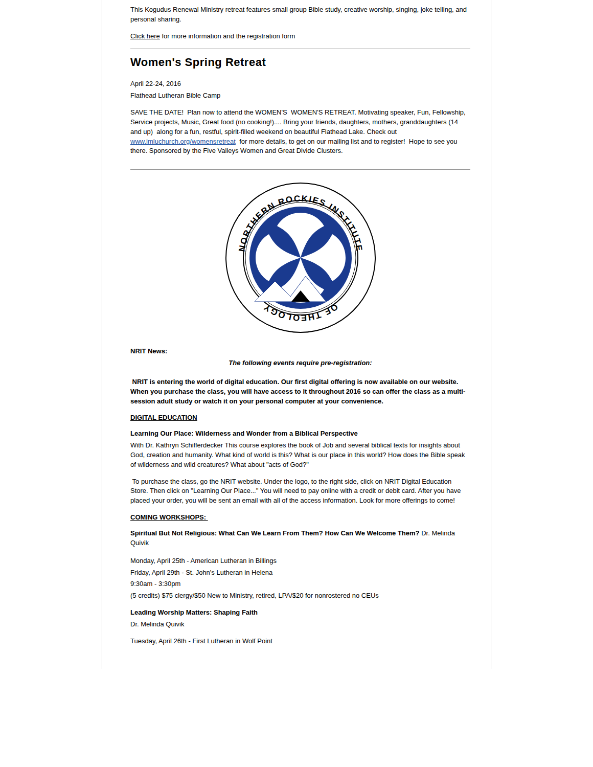This Kogudus Renewal Ministry retreat features small group Bible study, creative worship, singing, joke telling, and personal sharing.
Click here for more information and the registration form
Women's Spring Retreat
April 22-24, 2016
Flathead Lutheran Bible Camp
SAVE THE DATE! Plan now to attend the WOMEN'S WOMEN'S RETREAT. Motivating speaker, Fun, Fellowship, Service projects, Music, Great food (no cooking!).... Bring your friends, daughters, mothers, granddaughters (14 and up) along for a fun, restful, spirit-filled weekend on beautiful Flathead Lake. Check out www.imluchurch.org/womensretreat for more details, to get on our mailing list and to register! Hope to see you there. Sponsored by the Five Valleys Women and Great Divide Clusters.
NORTHERN ROCKIES INSTITUTE OF THEOLOGY
NRIT News:
The following events require pre-registration:
NRIT is entering the world of digital education. Our first digital offering is now available on our website. When you purchase the class, you will have access to it throughout 2016 so can offer the class as a multi-session adult study or watch it on your personal computer at your convenience.
DIGITAL EDUCATION
Learning Our Place: Wilderness and Wonder from a Biblical Perspective
With Dr. Kathryn Schifferdecker This course explores the book of Job and several biblical texts for insights about God, creation and humanity. What kind of world is this? What is our place in this world? How does the Bible speak of wilderness and wild creatures? What about "acts of God?"
To purchase the class, go the NRIT website. Under the logo, to the right side, click on NRIT Digital Education Store. Then click on "Learning Our Place..." You will need to pay online with a credit or debit card. After you have placed your order, you will be sent an email with all of the access information. Look for more offerings to come!
COMING WORKSHOPS:
Spiritual But Not Religious: What Can We Learn From Them? How Can We Welcome Them? Dr. Melinda Quivik
Monday, April 25th - American Lutheran in Billings
Friday, April 29th - St. John's Lutheran in Helena
9:30am - 3:30pm
(5 credits) $75 clergy/$50 New to Ministry, retired, LPA/$20 for nonrostered no CEUs
Leading Worship Matters: Shaping Faith
Dr. Melinda Quivik
Tuesday, April 26th - First Lutheran in Wolf Point